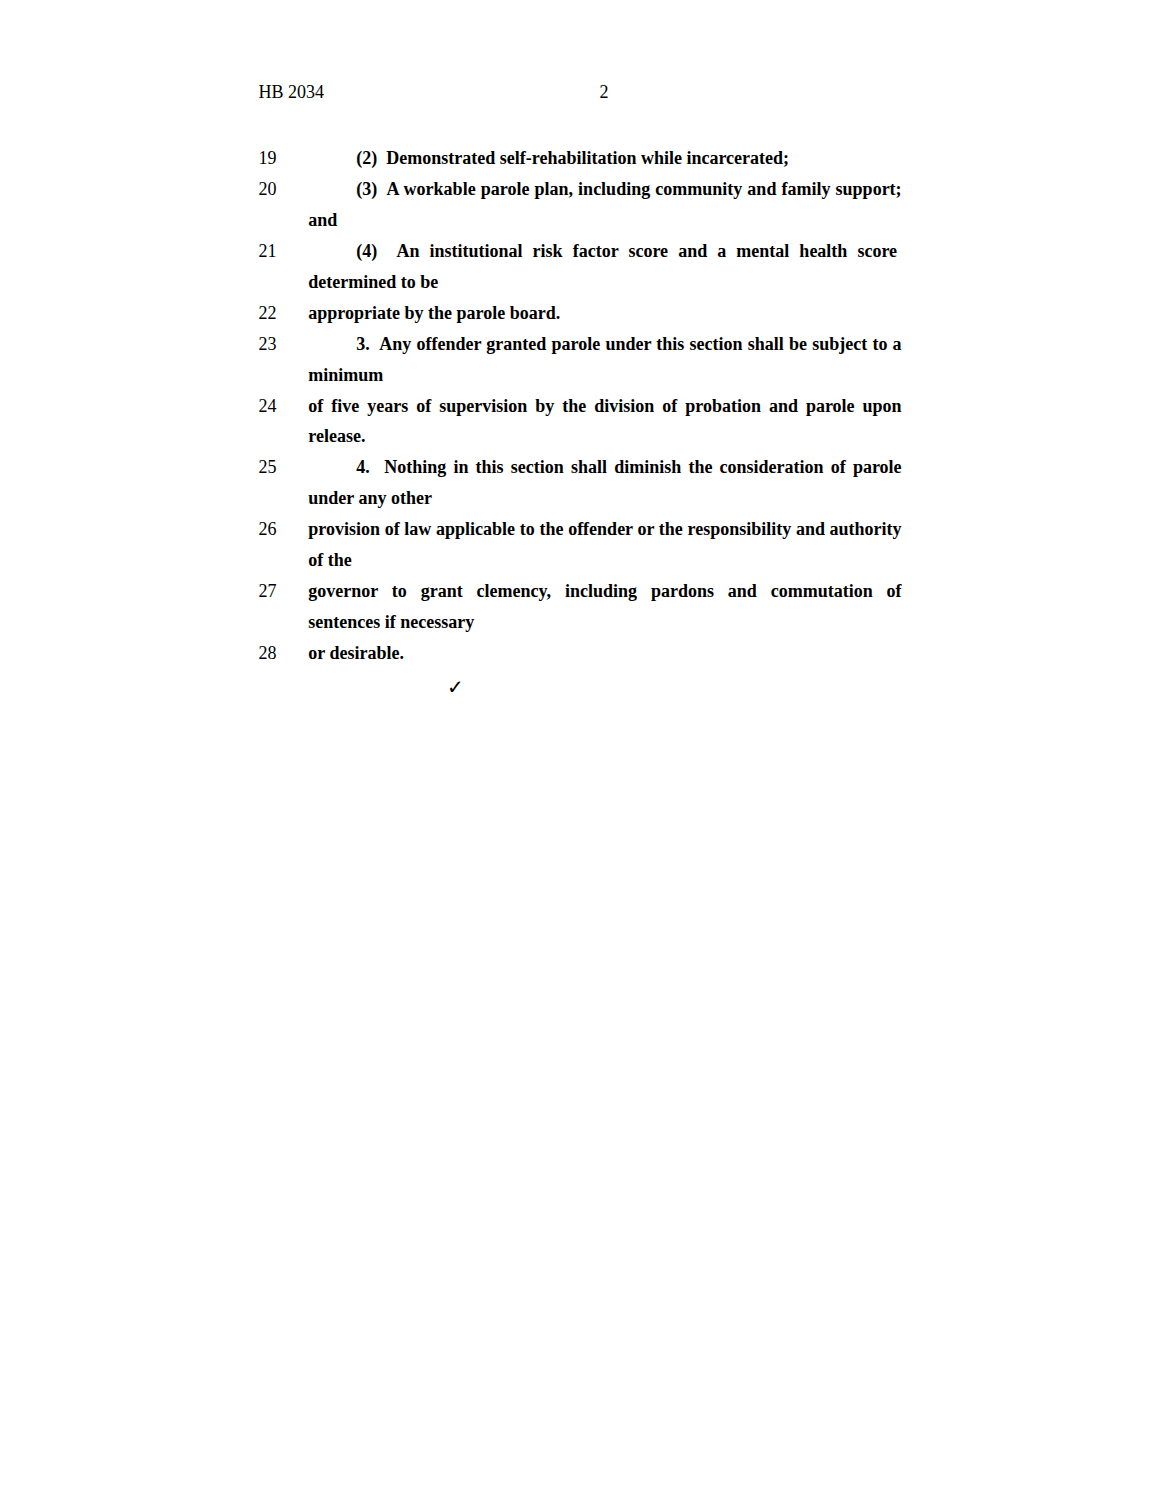HB 2034 2
| 19 | (2) Demonstrated self-rehabilitation while incarcerated; |
| 20 | (3) A workable parole plan, including community and family support; and |
| 21 | (4) An institutional risk factor score and a mental health score determined to be |
| 22 | appropriate by the parole board. |
| 23 | 3. Any offender granted parole under this section shall be subject to a minimum |
| 24 | of five years of supervision by the division of probation and parole upon release. |
| 25 | 4. Nothing in this section shall diminish the consideration of parole under any other |
| 26 | provision of law applicable to the offender or the responsibility and authority of the |
| 27 | governor to grant clemency, including pardons and commutation of sentences if necessary |
| 28 | or desirable. |
✓